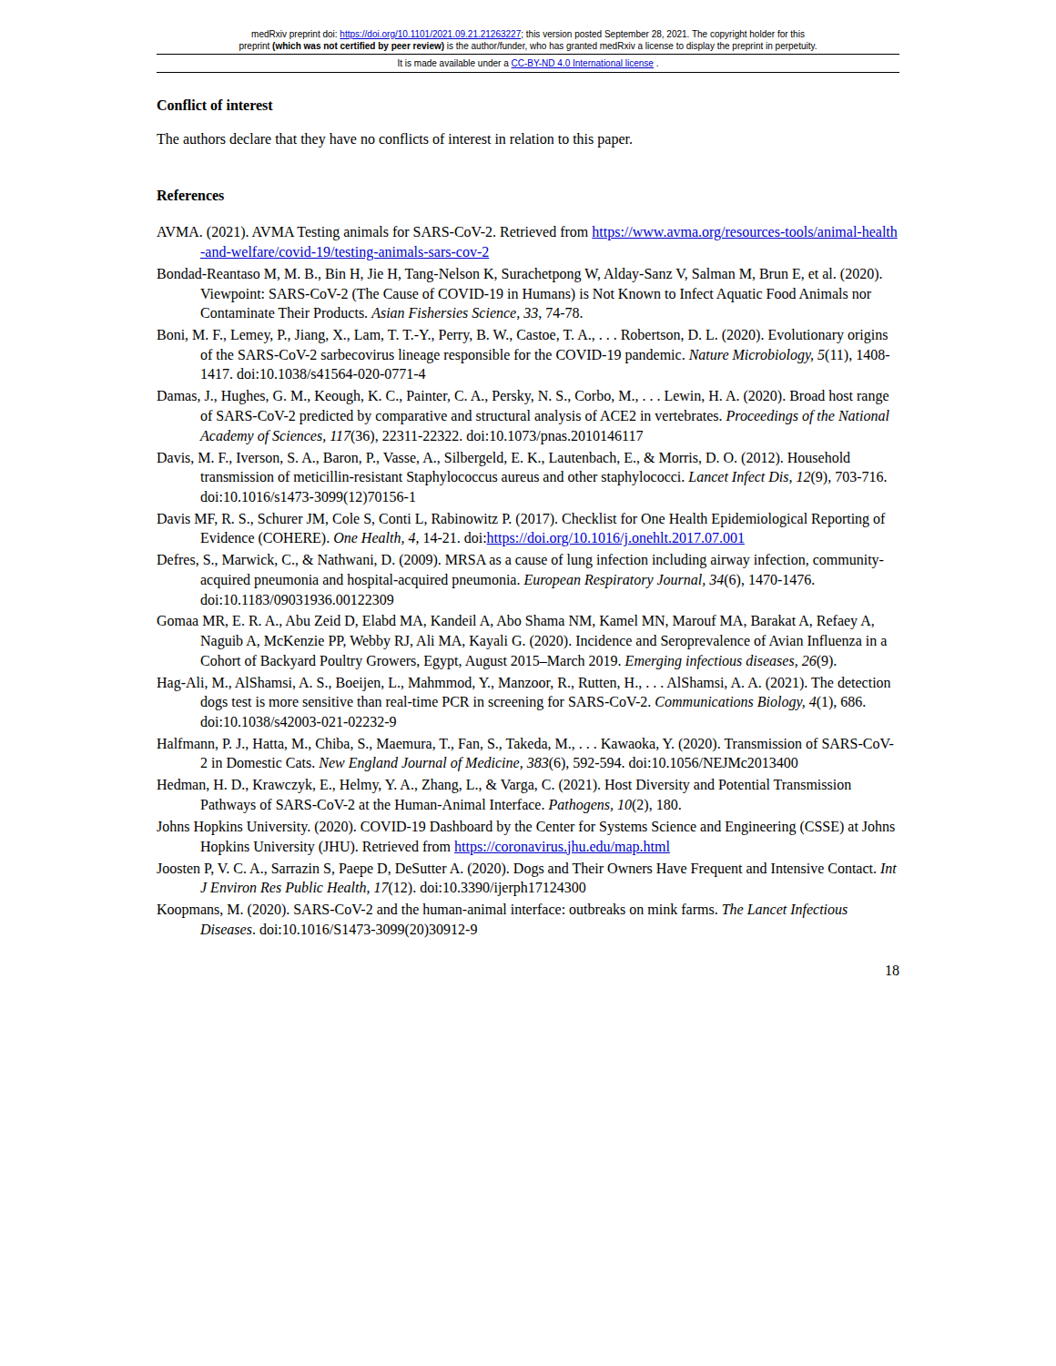medRxiv preprint doi: https://doi.org/10.1101/2021.09.21.21263227; this version posted September 28, 2021. The copyright holder for this
preprint (which was not certified by peer review) is the author/funder, who has granted medRxiv a license to display the preprint in perpetuity.
It is made available under a CC-BY-ND 4.0 International license .
Conflict of interest
The authors declare that they have no conflicts of interest in relation to this paper.
References
AVMA. (2021). AVMA Testing animals for SARS-CoV-2. Retrieved from https://www.avma.org/resources-tools/animal-health-and-welfare/covid-19/testing-animals-sars-cov-2
Bondad-Reantaso M, M. B., Bin H, Jie H, Tang-Nelson K, Surachetpong W, Alday-Sanz V, Salman M, Brun E, et al. (2020). Viewpoint: SARS-CoV-2 (The Cause of COVID-19 in Humans) is Not Known to Infect Aquatic Food Animals nor Contaminate Their Products. Asian Fishersies Science, 33, 74-78.
Boni, M. F., Lemey, P., Jiang, X., Lam, T. T.-Y., Perry, B. W., Castoe, T. A., . . . Robertson, D. L. (2020). Evolutionary origins of the SARS-CoV-2 sarbecovirus lineage responsible for the COVID-19 pandemic. Nature Microbiology, 5(11), 1408-1417. doi:10.1038/s41564-020-0771-4
Damas, J., Hughes, G. M., Keough, K. C., Painter, C. A., Persky, N. S., Corbo, M., . . . Lewin, H. A. (2020). Broad host range of SARS-CoV-2 predicted by comparative and structural analysis of ACE2 in vertebrates. Proceedings of the National Academy of Sciences, 117(36), 22311-22322. doi:10.1073/pnas.2010146117
Davis, M. F., Iverson, S. A., Baron, P., Vasse, A., Silbergeld, E. K., Lautenbach, E., & Morris, D. O. (2012). Household transmission of meticillin-resistant Staphylococcus aureus and other staphylococci. Lancet Infect Dis, 12(9), 703-716. doi:10.1016/s1473-3099(12)70156-1
Davis MF, R. S., Schurer JM, Cole S, Conti L, Rabinowitz P. (2017). Checklist for One Health Epidemiological Reporting of Evidence (COHERE). One Health, 4, 14-21. doi:https://doi.org/10.1016/j.onehlt.2017.07.001
Defres, S., Marwick, C., & Nathwani, D. (2009). MRSA as a cause of lung infection including airway infection, community-acquired pneumonia and hospital-acquired pneumonia. European Respiratory Journal, 34(6), 1470-1476. doi:10.1183/09031936.00122309
Gomaa MR, E. R. A., Abu Zeid D, Elabd MA, Kandeil A, Abo Shama NM, Kamel MN, Marouf MA, Barakat A, Refaey A, Naguib A, McKenzie PP, Webby RJ, Ali MA, Kayali G. (2020). Incidence and Seroprevalence of Avian Influenza in a Cohort of Backyard Poultry Growers, Egypt, August 2015–March 2019. Emerging infectious diseases, 26(9).
Hag-Ali, M., AlShamsi, A. S., Boeijen, L., Mahmmod, Y., Manzoor, R., Rutten, H., . . . AlShamsi, A. A. (2021). The detection dogs test is more sensitive than real-time PCR in screening for SARS-CoV-2. Communications Biology, 4(1), 686. doi:10.1038/s42003-021-02232-9
Halfmann, P. J., Hatta, M., Chiba, S., Maemura, T., Fan, S., Takeda, M., . . . Kawaoka, Y. (2020). Transmission of SARS-CoV-2 in Domestic Cats. New England Journal of Medicine, 383(6), 592-594. doi:10.1056/NEJMc2013400
Hedman, H. D., Krawczyk, E., Helmy, Y. A., Zhang, L., & Varga, C. (2021). Host Diversity and Potential Transmission Pathways of SARS-CoV-2 at the Human-Animal Interface. Pathogens, 10(2), 180.
Johns Hopkins University. (2020). COVID-19 Dashboard by the Center for Systems Science and Engineering (CSSE) at Johns Hopkins University (JHU). Retrieved from https://coronavirus.jhu.edu/map.html
Joosten P, V. C. A., Sarrazin S, Paepe D, DeSutter A. (2020). Dogs and Their Owners Have Frequent and Intensive Contact. Int J Environ Res Public Health, 17(12). doi:10.3390/ijerph17124300
Koopmans, M. (2020). SARS-CoV-2 and the human-animal interface: outbreaks on mink farms. The Lancet Infectious Diseases. doi:10.1016/S1473-3099(20)30912-9
18